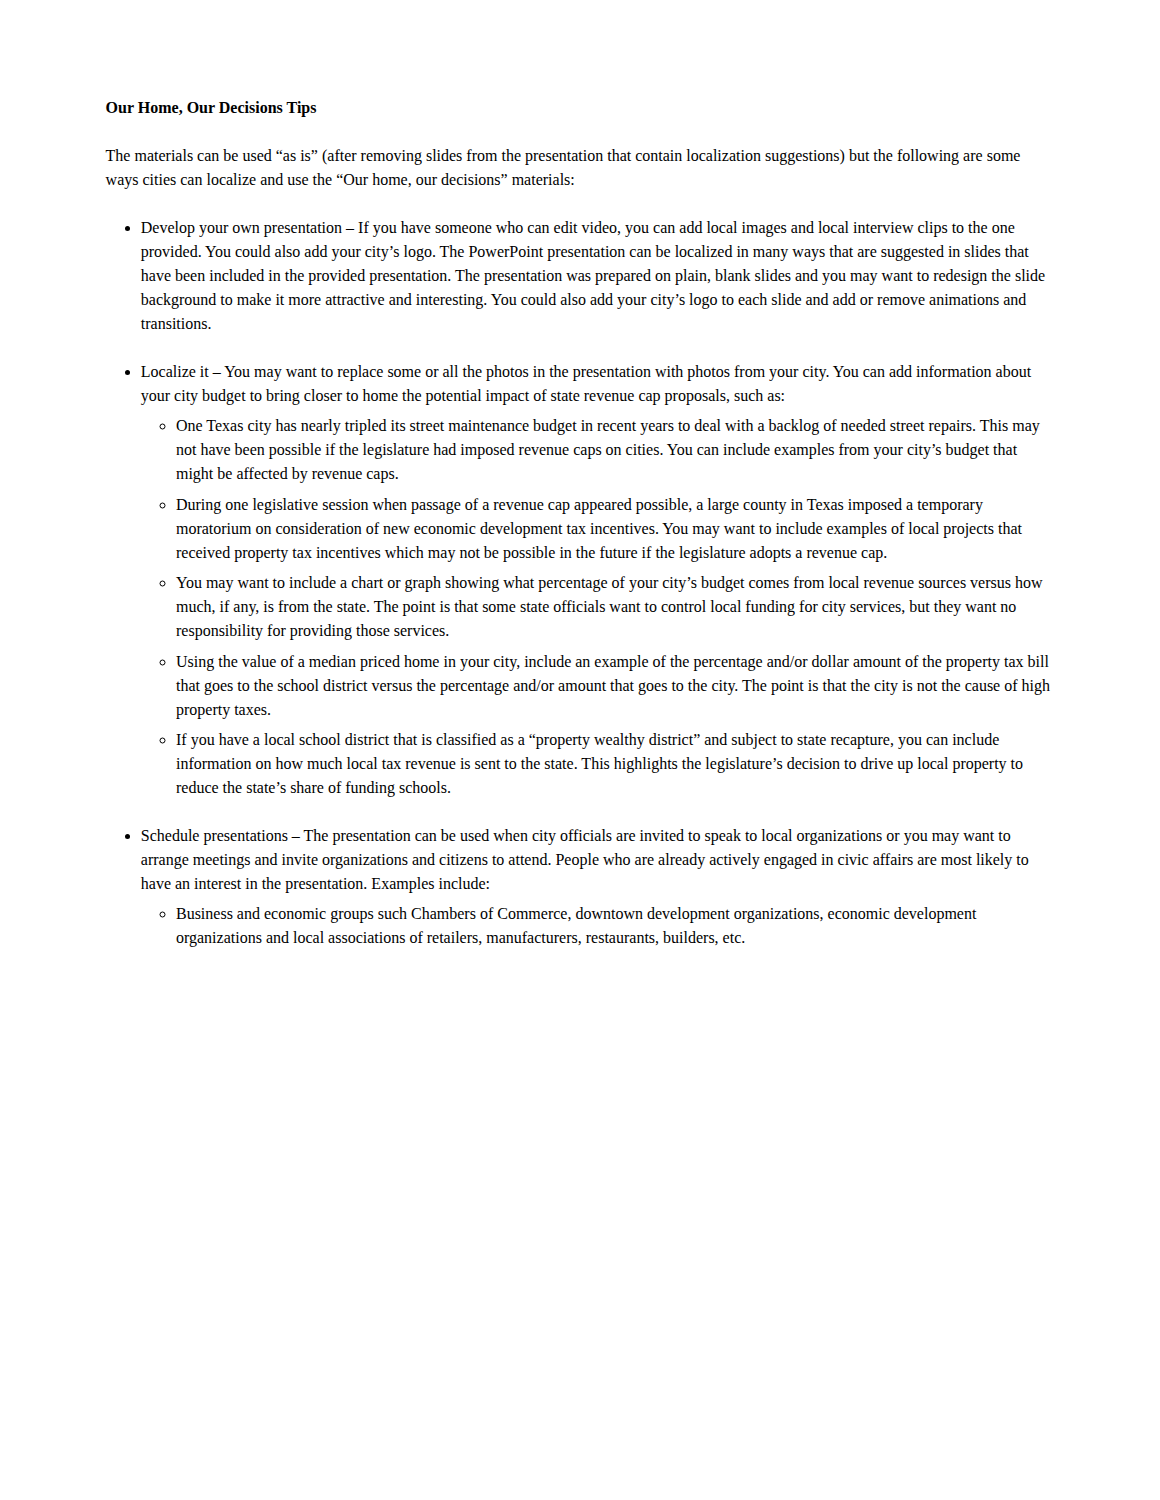Our Home, Our Decisions Tips
The materials can be used “as is” (after removing slides from the presentation that contain localization suggestions) but the following are some ways cities can localize and use the “Our home, our decisions” materials:
Develop your own presentation – If you have someone who can edit video, you can add local images and local interview clips to the one provided. You could also add your city’s logo. The PowerPoint presentation can be localized in many ways that are suggested in slides that have been included in the provided presentation. The presentation was prepared on plain, blank slides and you may want to redesign the slide background to make it more attractive and interesting. You could also add your city’s logo to each slide and add or remove animations and transitions.
Localize it – You may want to replace some or all the photos in the presentation with photos from your city. You can add information about your city budget to bring closer to home the potential impact of state revenue cap proposals, such as:
One Texas city has nearly tripled its street maintenance budget in recent years to deal with a backlog of needed street repairs. This may not have been possible if the legislature had imposed revenue caps on cities. You can include examples from your city’s budget that might be affected by revenue caps.
During one legislative session when passage of a revenue cap appeared possible, a large county in Texas imposed a temporary moratorium on consideration of new economic development tax incentives. You may want to include examples of local projects that received property tax incentives which may not be possible in the future if the legislature adopts a revenue cap.
You may want to include a chart or graph showing what percentage of your city’s budget comes from local revenue sources versus how much, if any, is from the state. The point is that some state officials want to control local funding for city services, but they want no responsibility for providing those services.
Using the value of a median priced home in your city, include an example of the percentage and/or dollar amount of the property tax bill that goes to the school district versus the percentage and/or amount that goes to the city. The point is that the city is not the cause of high property taxes.
If you have a local school district that is classified as a “property wealthy district” and subject to state recapture, you can include information on how much local tax revenue is sent to the state. This highlights the legislature’s decision to drive up local property to reduce the state’s share of funding schools.
Schedule presentations – The presentation can be used when city officials are invited to speak to local organizations or you may want to arrange meetings and invite organizations and citizens to attend. People who are already actively engaged in civic affairs are most likely to have an interest in the presentation. Examples include:
Business and economic groups such Chambers of Commerce, downtown development organizations, economic development organizations and local associations of retailers, manufacturers, restaurants, builders, etc.